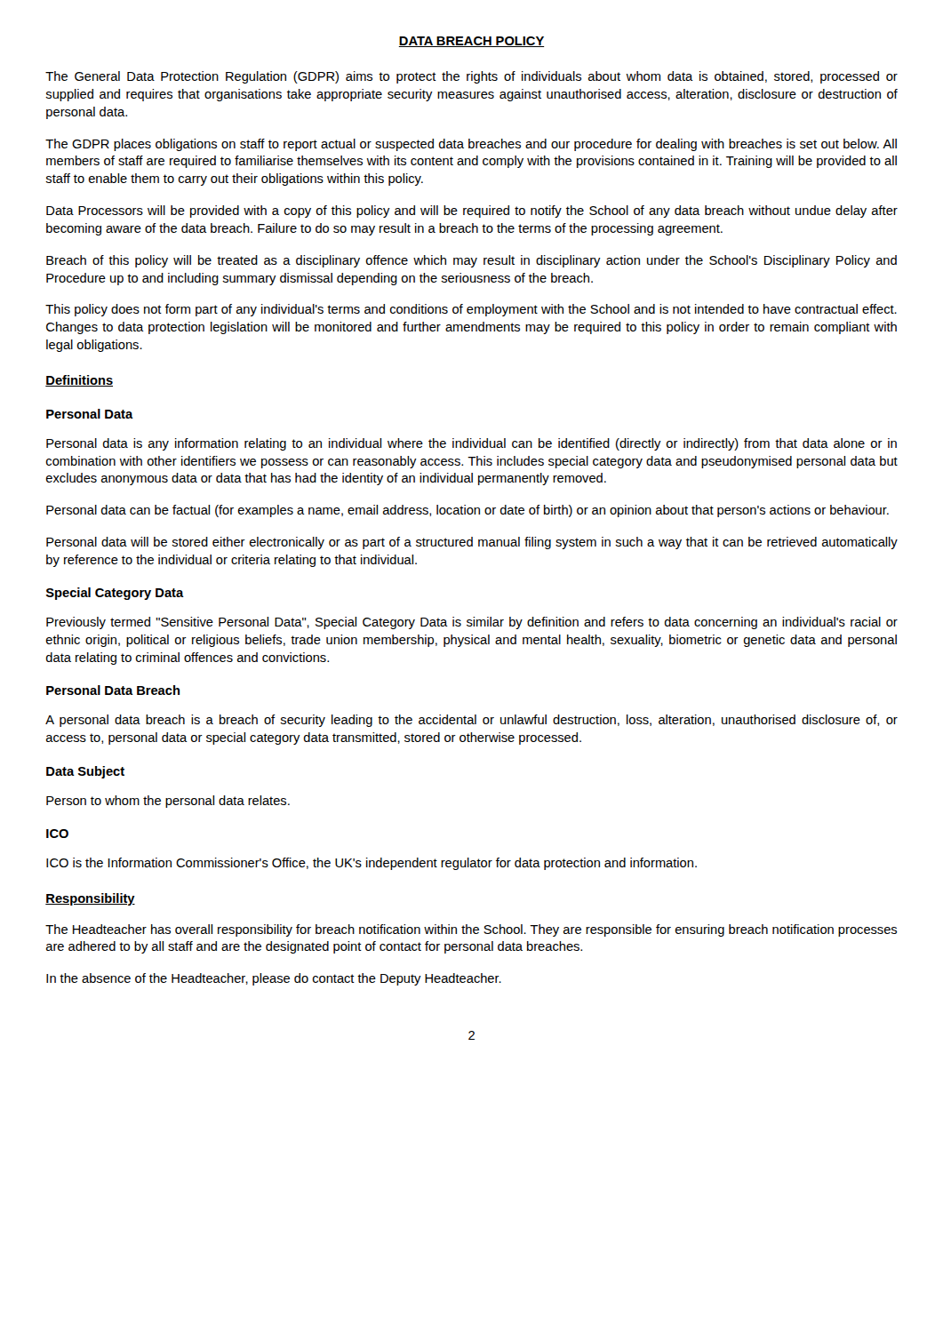DATA BREACH POLICY
The General Data Protection Regulation (GDPR) aims to protect the rights of individuals about whom data is obtained, stored, processed or supplied and requires that organisations take appropriate security measures against unauthorised access, alteration, disclosure or destruction of personal data.
The GDPR places obligations on staff to report actual or suspected data breaches and our procedure for dealing with breaches is set out below. All members of staff are required to familiarise themselves with its content and comply with the provisions contained in it. Training will be provided to all staff to enable them to carry out their obligations within this policy.
Data Processors will be provided with a copy of this policy and will be required to notify the School of any data breach without undue delay after becoming aware of the data breach. Failure to do so may result in a breach to the terms of the processing agreement.
Breach of this policy will be treated as a disciplinary offence which may result in disciplinary action under the School's Disciplinary Policy and Procedure up to and including summary dismissal depending on the seriousness of the breach.
This policy does not form part of any individual's terms and conditions of employment with the School and is not intended to have contractual effect. Changes to data protection legislation will be monitored and further amendments may be required to this policy in order to remain compliant with legal obligations.
Definitions
Personal Data
Personal data is any information relating to an individual where the individual can be identified (directly or indirectly) from that data alone or in combination with other identifiers we possess or can reasonably access. This includes special category data and pseudonymised personal data but excludes anonymous data or data that has had the identity of an individual permanently removed.
Personal data can be factual (for examples a name, email address, location or date of birth) or an opinion about that person's actions or behaviour.
Personal data will be stored either electronically or as part of a structured manual filing system in such a way that it can be retrieved automatically by reference to the individual or criteria relating to that individual.
Special Category Data
Previously termed "Sensitive Personal Data", Special Category Data is similar by definition and refers to data concerning an individual's racial or ethnic origin, political or religious beliefs, trade union membership, physical and mental health, sexuality, biometric or genetic data and personal data relating to criminal offences and convictions.
Personal Data Breach
A personal data breach is a breach of security leading to the accidental or unlawful destruction, loss, alteration, unauthorised disclosure of, or access to, personal data or special category data transmitted, stored or otherwise processed.
Data Subject
Person to whom the personal data relates.
ICO
ICO is the Information Commissioner's Office, the UK's independent regulator for data protection and information.
Responsibility
The Headteacher has overall responsibility for breach notification within the School. They are responsible for ensuring breach notification processes are adhered to by all staff and are the designated point of contact for personal data breaches.
In the absence of the Headteacher, please do contact the Deputy Headteacher.
2